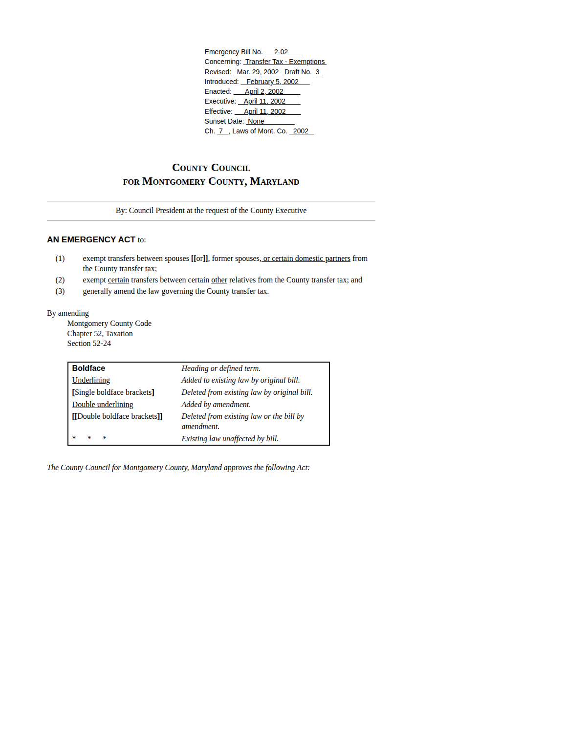Emergency Bill No. 2-02 Concerning: Transfer Tax - Exemptions Revised: Mar. 29, 2002 Draft No. 3 Introduced: February 5, 2002 Enacted: April 2, 2002 Executive: April 11, 2002 Effective: April 11, 2002 Sunset Date: None Ch. 7 , Laws of Mont. Co. 2002
County Council
for Montgomery County, Maryland
By: Council President at the request of the County Executive
AN EMERGENCY ACT to:
(1) exempt transfers between spouses [[or]], former spouses, or certain domestic partners from the County transfer tax;
(2) exempt certain transfers between certain other relatives from the County transfer tax; and
(3) generally amend the law governing the County transfer tax.
By amending
Montgomery County Code
Chapter 52, Taxation
Section 52-24
| Boldface | Heading or defined term. |
| Underlining | Added to existing law by original bill. |
| [ Single boldface brackets ] | Deleted from existing law by original bill. |
| Double underlining | Added by amendment. |
| [[ Double boldface brackets ]] | Deleted from existing law or the bill by amendment. |
| * * * | Existing law unaffected by bill. |
The County Council for Montgomery County, Maryland approves the following Act: